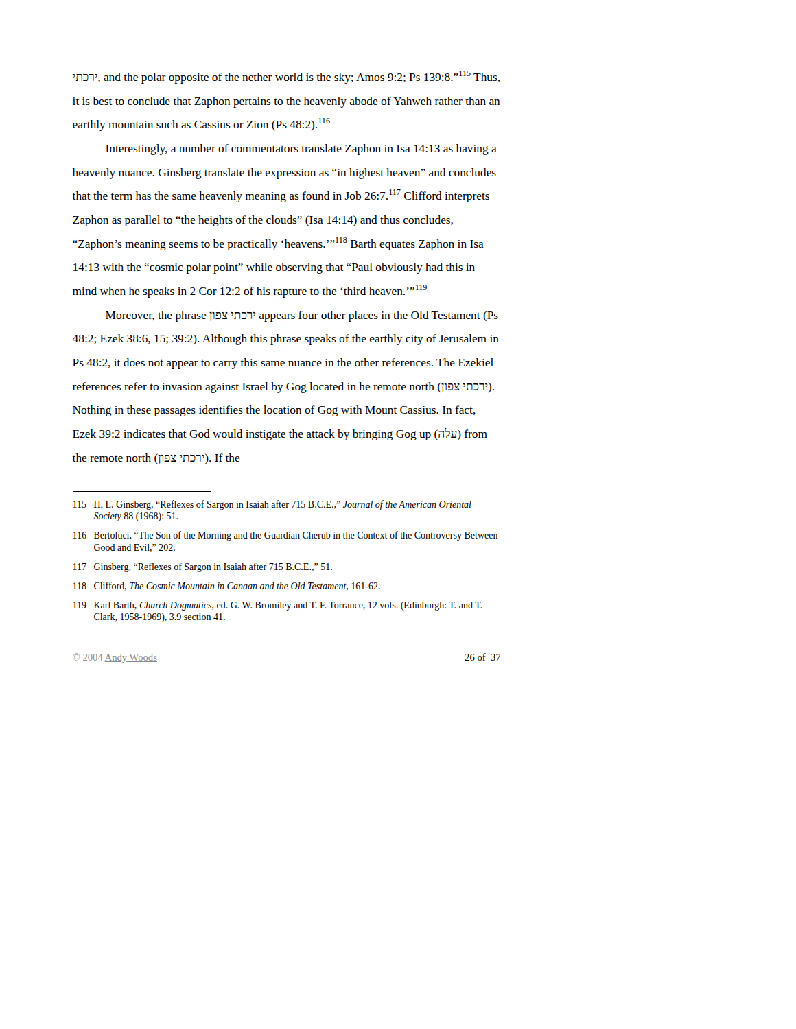ירכתי, and the polar opposite of the nether world is the sky; Amos 9:2; Ps 139:8.”115 Thus, it is best to conclude that Zaphon pertains to the heavenly abode of Yahweh rather than an earthly mountain such as Cassius or Zion (Ps 48:2).116
Interestingly, a number of commentators translate Zaphon in Isa 14:13 as having a heavenly nuance. Ginsberg translate the expression as “in highest heaven” and concludes that the term has the same heavenly meaning as found in Job 26:7.117 Clifford interprets Zaphon as parallel to “the heights of the clouds” (Isa 14:14) and thus concludes, “Zaphon’s meaning seems to be practically ‘heavens.’”118 Barth equates Zaphon in Isa 14:13 with the “cosmic polar point” while observing that “Paul obviously had this in mind when he speaks in 2 Cor 12:2 of his rapture to the ‘third heaven.’”119
Moreover, the phrase ירכתי צפון appears four other places in the Old Testament (Ps 48:2; Ezek 38:6, 15; 39:2). Although this phrase speaks of the earthly city of Jerusalem in Ps 48:2, it does not appear to carry this same nuance in the other references. The Ezekiel references refer to invasion against Israel by Gog located in he remote north (ירכתי צפון). Nothing in these passages identifies the location of Gog with Mount Cassius. In fact, Ezek 39:2 indicates that God would instigate the attack by bringing Gog up (עלה) from the remote north (ירכתי צפון). If the
115
H. L. Ginsberg, “Reflexes of Sargon in Isaiah after 715 B.C.E.,” Journal of the American Oriental Society 88 (1968): 51.
116
Bertoluci, “The Son of the Morning and the Guardian Cherub in the Context of the Controversy Between Good and Evil,” 202.
117
Ginsberg, “Reflexes of Sargon in Isaiah after 715 B.C.E.,” 51.
118
Clifford, The Cosmic Mountain in Canaan and the Old Testament, 161-62.
119
Karl Barth, Church Dogmatics, ed. G. W. Bromiley and T. F. Torrance, 12 vols. (Edinburgh: T. and T. Clark, 1958-1969), 3.9 section 41.
© 2004 Andy Woods
26 of 37